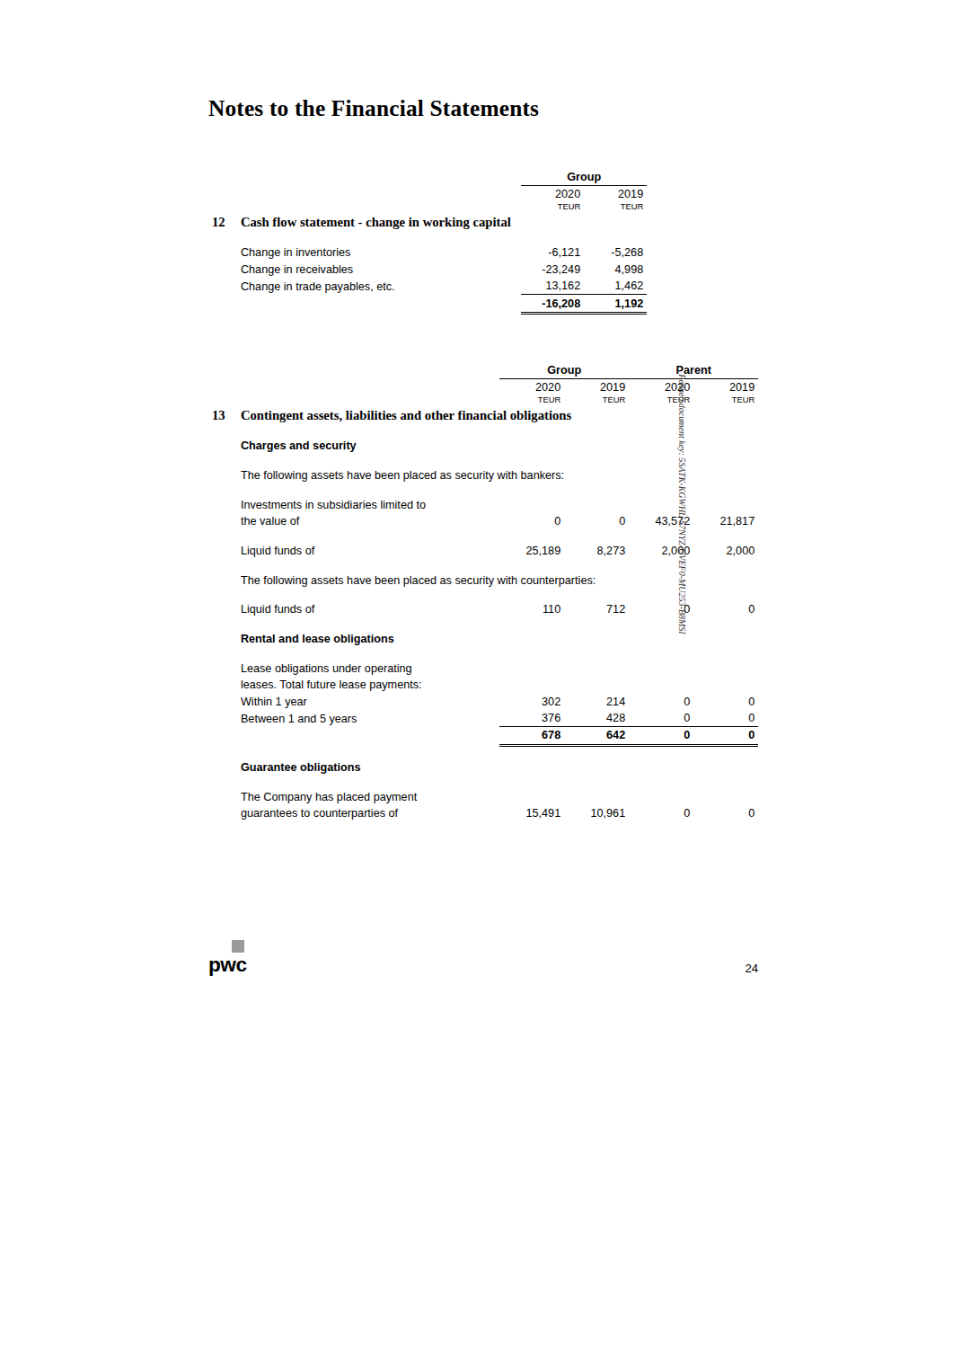Notes to the Financial Statements
| | | Group | | |
| | | 2020 | 2019 | | |
| | | TEUR | TEUR | | |
| 12 | Cash flow statement - change in working capital | | |
| | Change in inventories | -6,121 | -5,268 | | |
| | Change in receivables | -23,249 | 4,998 | | |
| | Change in trade payables, etc. | 13,162 | 1,462 | | |
| | | -16,208 | 1,192 | | |
| | | Group | Parent |
| | | 2020 | 2019 | 2020 | 2019 |
| | | TEUR | TEUR | TEUR | TEUR |
| 13 | Contingent assets, liabilities and other financial obligations |
| | Charges and security | | | | |
| | The following assets have been placed as security with bankers: |
| | Investments in subsidiaries limited to | | | | |
| | the value of | 0 | 0 | 43,572 | 21,817 |
| | Liquid funds of | 25,189 | 8,273 | 2,000 | 2,000 |
| | The following assets have been placed as security with counterparties: |
| | Liquid funds of | 110 | 712 | 0 | 0 |
| | Rental and lease obligations | | | | |
| | Lease obligations under operating | | | | |
| | leases. Total future lease payments: | | | | |
| | Within 1 year | 302 | 214 | 0 | 0 |
| | Between 1 and 5 years | 376 | 428 | 0 | 0 |
| | | 678 | 642 | 0 | 0 |
| | Guarantee obligations | | | | |
| | The Company has placed payment | | | | |
| | guarantees to counterparties of | 15,491 | 10,961 | 0 | 0 |
Penneo document key: 5SATK-KGWHL-S7NYZ-UVEF0-MU253-B8MSI
pwc
24